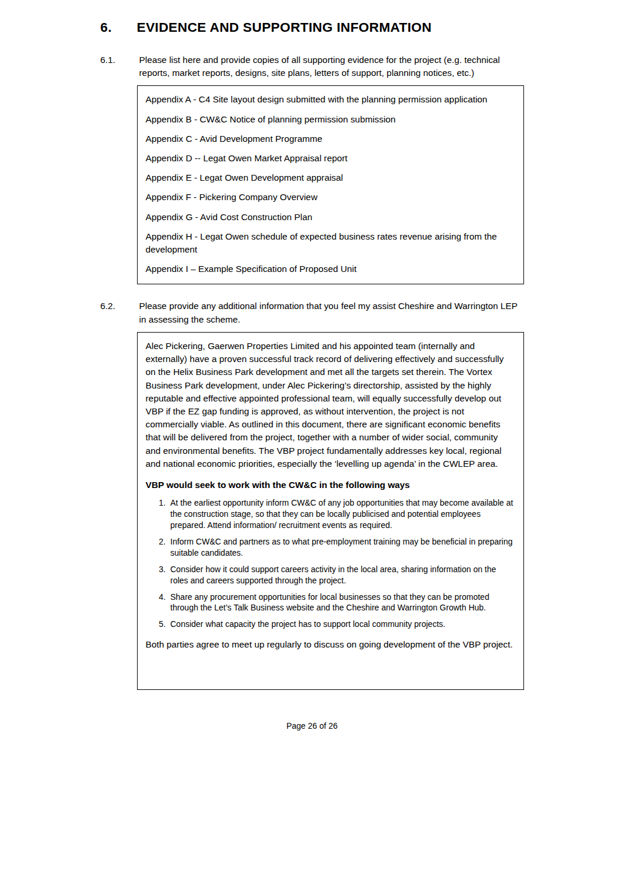6. EVIDENCE AND SUPPORTING INFORMATION
6.1.
Please list here and provide copies of all supporting evidence for the project (e.g. technical reports, market reports, designs, site plans, letters of support, planning notices, etc.)
Appendix A - C4 Site layout design submitted with the planning permission application
Appendix B - CW&C Notice of planning permission submission
Appendix C - Avid Development Programme
Appendix D -- Legat Owen Market Appraisal report
Appendix E - Legat Owen Development appraisal
Appendix F - Pickering Company Overview
Appendix G - Avid Cost Construction Plan
Appendix H - Legat Owen schedule of expected business rates revenue arising from the development
Appendix I – Example Specification of Proposed Unit
6.2.
Please provide any additional information that you feel my assist Cheshire and Warrington LEP in assessing the scheme.
Alec Pickering, Gaerwen Properties Limited and his appointed team (internally and externally) have a proven successful track record of delivering effectively and successfully on the Helix Business Park development and met all the targets set therein. The Vortex Business Park development, under Alec Pickering’s directorship, assisted by the highly reputable and effective appointed professional team, will equally successfully develop out VBP if the EZ gap funding is approved, as without intervention, the project is not commercially viable. As outlined in this document, there are significant economic benefits that will be delivered from the project, together with a number of wider social, community and environmental benefits. The VBP project fundamentally addresses key local, regional and national economic priorities, especially the ‘levelling up agenda’ in the CWLEP area.
VBP would seek to work with the CW&C in the following ways
At the earliest opportunity inform CW&C of any job opportunities that may become available at the construction stage, so that they can be locally publicised and potential employees prepared. Attend information/ recruitment events as required.
Inform CW&C and partners as to what pre-employment training may be beneficial in preparing suitable candidates.
Consider how it could support careers activity in the local area, sharing information on the roles and careers supported through the project.
Share any procurement opportunities for local businesses so that they can be promoted through the Let’s Talk Business website and the Cheshire and Warrington Growth Hub.
Consider what capacity the project has to support local community projects.
Both parties agree to meet up regularly to discuss on going development of the VBP project.
Page 26 of 26